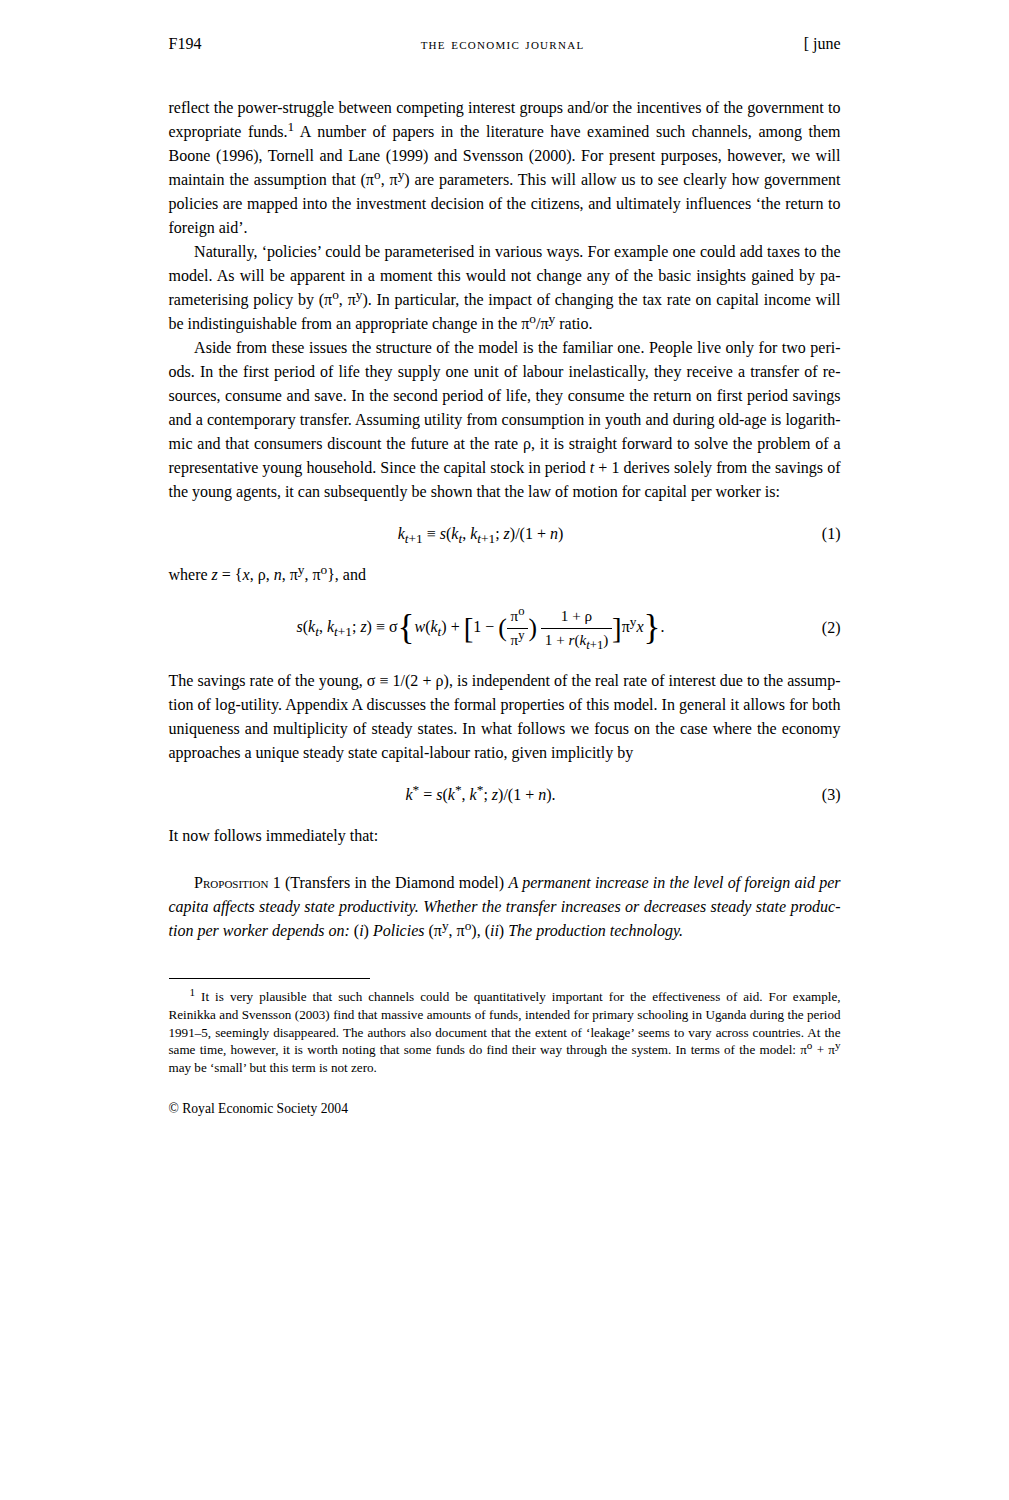F194 the economic journal [ june
reflect the power-struggle between competing interest groups and/or the incentives of the government to expropriate funds.1 A number of papers in the literature have examined such channels, among them Boone (1996), Tornell and Lane (1999) and Svensson (2000). For present purposes, however, we will maintain the assumption that (πo, πy) are parameters. This will allow us to see clearly how government policies are mapped into the investment decision of the citizens, and ultimately influences ‘the return to foreign aid’.
Naturally, ‘policies’ could be parameterised in various ways. For example one could add taxes to the model. As will be apparent in a moment this would not change any of the basic insights gained by parameterising policy by (πo, πy). In particular, the impact of changing the tax rate on capital income will be indistinguishable from an appropriate change in the πo/πy ratio.
Aside from these issues the structure of the model is the familiar one. People live only for two periods. In the first period of life they supply one unit of labour inelastically, they receive a transfer of resources, consume and save. In the second period of life, they consume the return on first period savings and a contemporary transfer. Assuming utility from consumption in youth and during old-age is logarithmic and that consumers discount the future at the rate ρ, it is straight forward to solve the problem of a representative young household. Since the capital stock in period t + 1 derives solely from the savings of the young agents, it can subsequently be shown that the law of motion for capital per worker is:
kt+1 ≡ s(kt, kt+1; z)/(1 + n) (1)
where z = {x, ρ, n, πy, πo}, and
s(kt, kt+1; z) ≡ σ{w(kt) + [1 − (πo πy) 1 + ρ 1 + r(kt+1)] πyx}. (2)
The savings rate of the young, σ ≡ 1/(2 + ρ), is independent of the real rate of interest due to the assumption of log-utility. Appendix A discusses the formal properties of this model. In general it allows for both uniqueness and multiplicity of steady states. In what follows we focus on the case where the economy approaches a unique steady state capital-labour ratio, given implicitly by
k* = s(k*, k*; z)/(1 + n). (3)
It now follows immediately that:
Proposition 1 (Transfers in the Diamond model) A permanent increase in the level of foreign aid per capita affects steady state productivity. Whether the transfer increases or decreases steady state production per worker depends on: (i) Policies (πy, πo), (ii) The production technology.
1 It is very plausible that such channels could be quantitatively important for the effectiveness of aid. For example, Reinikka and Svensson (2003) find that massive amounts of funds, intended for primary schooling in Uganda during the period 1991–5, seemingly disappeared. The authors also document that the extent of ‘leakage’ seems to vary across countries. At the same time, however, it is worth noting that some funds do find their way through the system. In terms of the model: πo + πy may be ‘small’ but this term is not zero.
© Royal Economic Society 2004